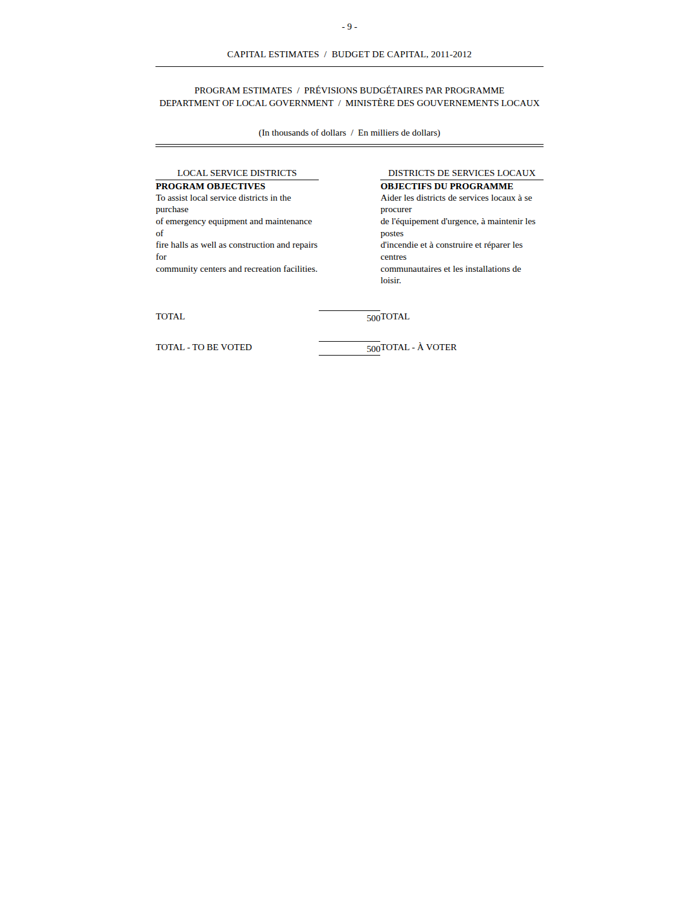- 9 -
CAPITAL ESTIMATES / BUDGET DE CAPITAL, 2011-2012
PROGRAM ESTIMATES / PRÉVISIONS BUDGÉTAIRES PAR PROGRAMME
DEPARTMENT OF LOCAL GOVERNMENT / MINISTÈRE DES GOUVERNEMENTS LOCAUX
(In thousands of dollars / En milliers de dollars)
| LOCAL SERVICE DISTRICTS | | DISTRICTS DE SERVICES LOCAUX |
| PROGRAM OBJECTIVES | | OBJECTIFS DU PROGRAMME |
| To assist local service districts in the purchase of emergency equipment and maintenance of fire halls as well as construction and repairs for community centers and recreation facilities. | | Aider les districts de services locaux à se procurer de l'équipement d'urgence, à maintenir les postes d'incendie et à construire et réparer les centres communautaires et les installations de loisir. |
| TOTAL | 500 | TOTAL |
| TOTAL - TO BE VOTED | 500 | TOTAL - À VOTER |